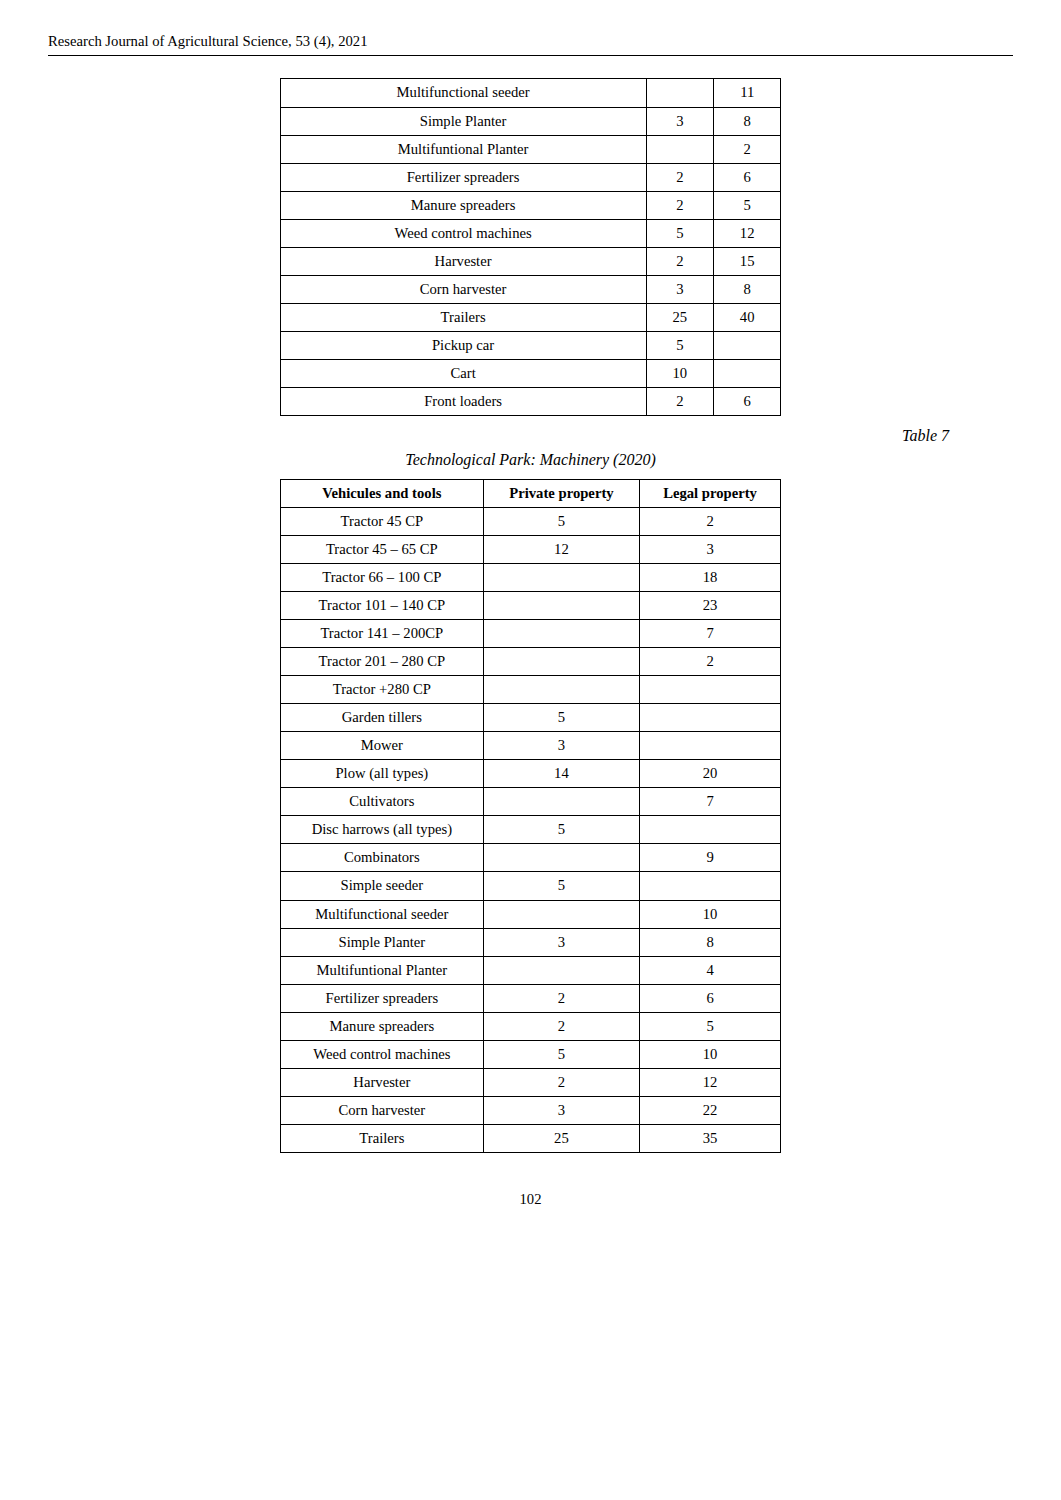Research Journal of Agricultural Science, 53 (4), 2021
| Multifunctional seeder | | 11 |
| Simple Planter | 3 | 8 |
| Multifuntional Planter | | 2 |
| Fertilizer spreaders | 2 | 6 |
| Manure spreaders | 2 | 5 |
| Weed control machines | 5 | 12 |
| Harvester | 2 | 15 |
| Corn harvester | 3 | 8 |
| Trailers | 25 | 40 |
| Pickup car | 5 | |
| Cart | 10 | |
| Front loaders | 2 | 6 |
Table 7
Technological Park: Machinery (2020)
| Vehicules and tools | Private property | Legal property |
| --- | --- | --- |
| Tractor 45 CP | 5 | 2 |
| Tractor 45 – 65 CP | 12 | 3 |
| Tractor 66 – 100 CP | | 18 |
| Tractor 101 – 140 CP | | 23 |
| Tractor 141 – 200CP | | 7 |
| Tractor 201 – 280 CP | | 2 |
| Tractor +280 CP | | |
| Garden tillers | 5 | |
| Mower | 3 | |
| Plow (all types) | 14 | 20 |
| Cultivators | | 7 |
| Disc harrows (all types) | 5 | |
| Combinators | | 9 |
| Simple seeder | 5 | |
| Multifunctional seeder | | 10 |
| Simple Planter | 3 | 8 |
| Multifuntional Planter | | 4 |
| Fertilizer spreaders | 2 | 6 |
| Manure spreaders | 2 | 5 |
| Weed control machines | 5 | 10 |
| Harvester | 2 | 12 |
| Corn harvester | 3 | 22 |
| Trailers | 25 | 35 |
102